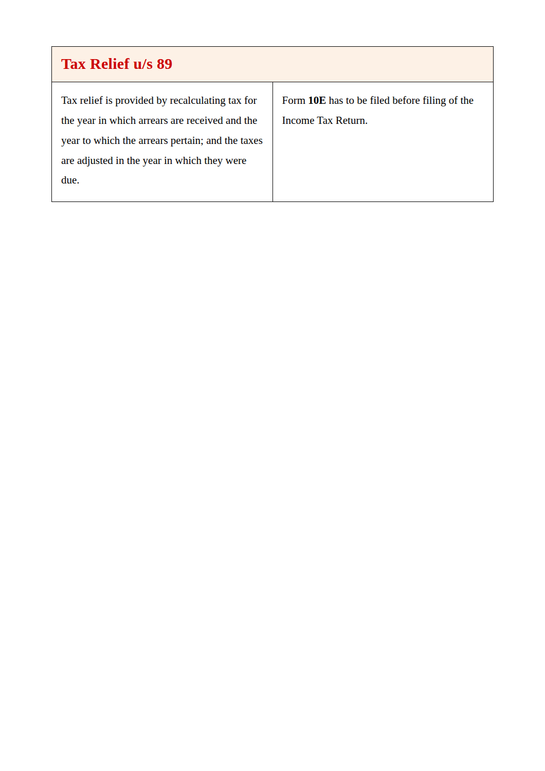| Tax Relief u/s 89 |
| --- |
| Tax relief is provided by recalculating tax for the year in which arrears are received and the year to which the arrears pertain; and the taxes are adjusted in the year in which they were due. | Form 10E has to be filed before filing of the Income Tax Return. |